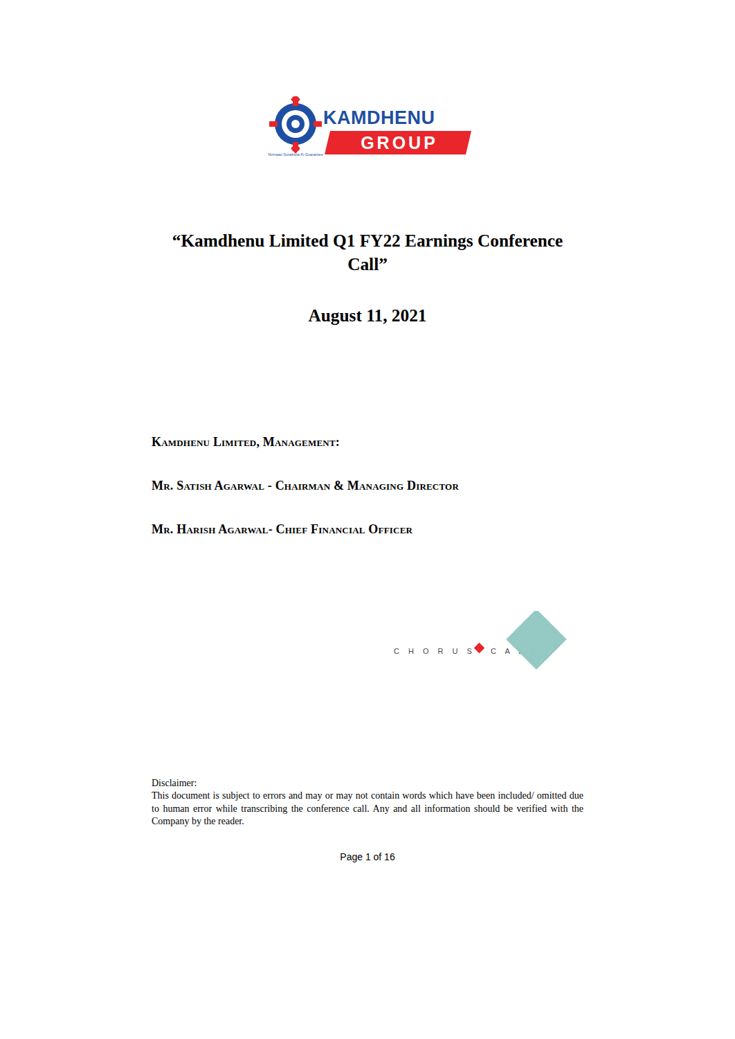KAMDHENU GROUP Nirmaan Suraksha Ki Guarantee
“Kamdhenu Limited Q1 FY22 Earnings Conference Call”
August 11, 2021
Kamdhenu Limited, Management:
Mr. Satish Agarwal - Chairman & Managing Director
Mr. Harish Agarwal- Chief Financial Officer
C H O R U S C A L L ®
Disclaimer:
This document is subject to errors and may or may not contain words which have been included/ omitted due to human error while transcribing the conference call. Any and all information should be verified with the Company by the reader.
Page 1 of 16